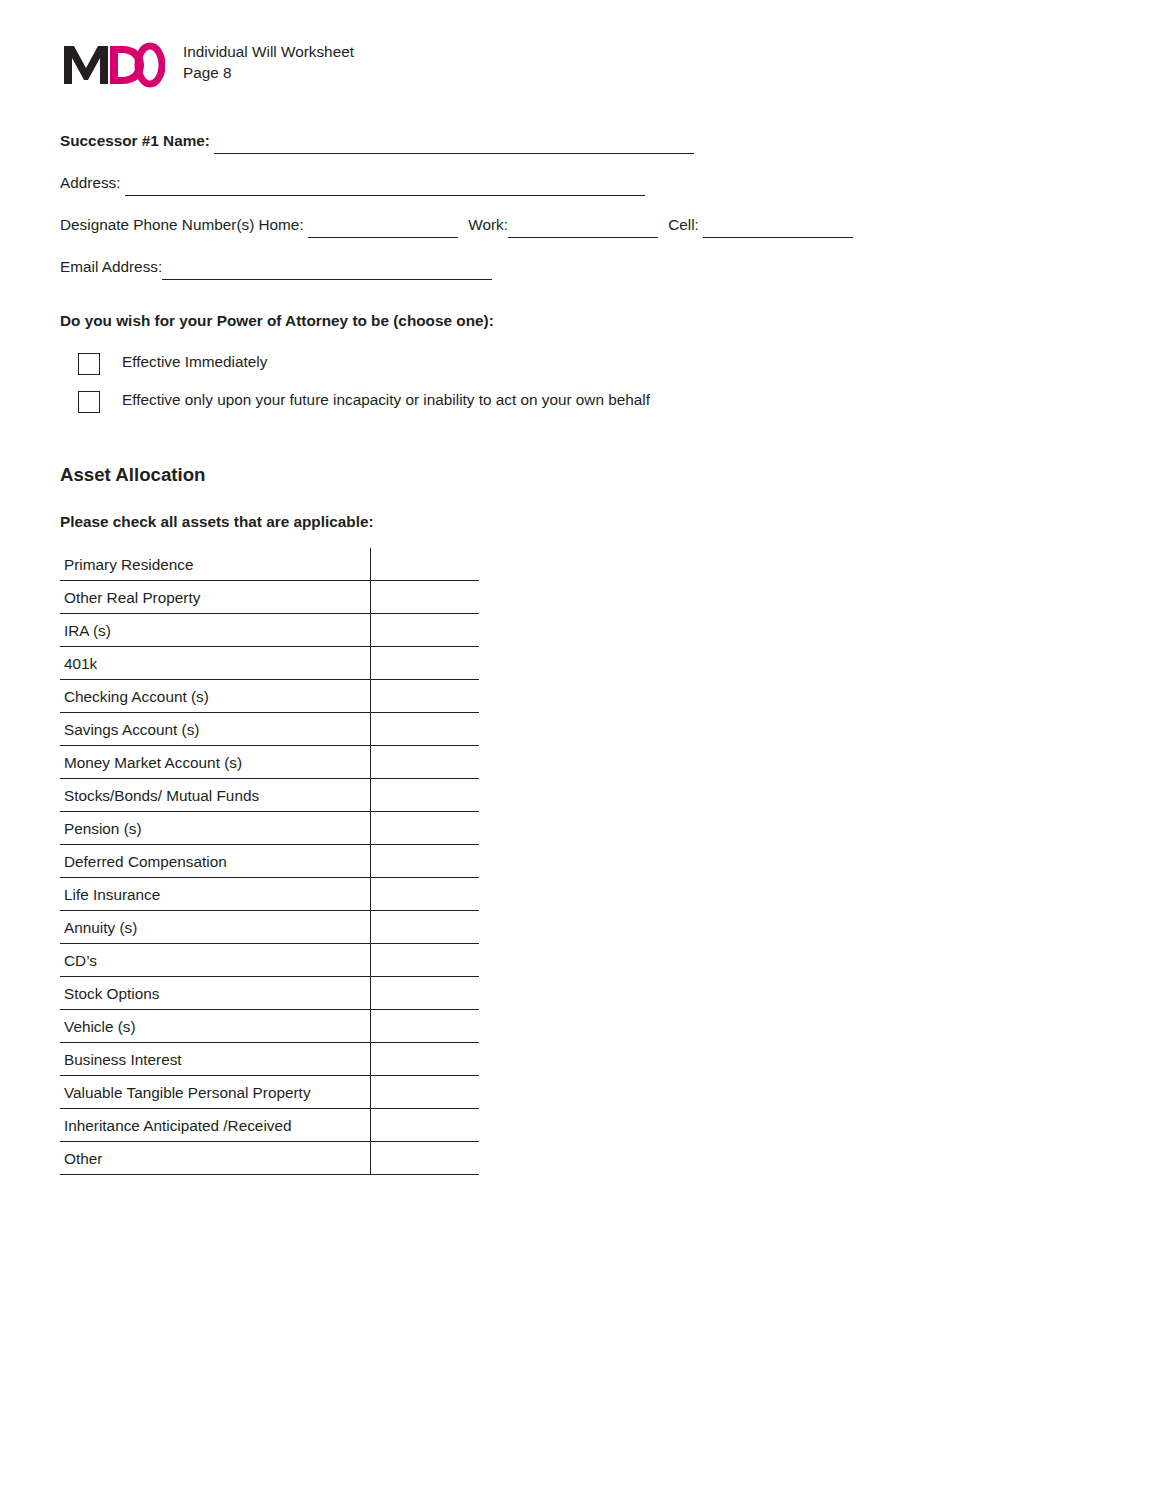Individual Will Worksheet
Page 8
Successor #1 Name:
Address:
Designate Phone Number(s) Home: Work: Cell:
Email Address:
Do you wish for your Power of Attorney to be (choose one):
Effective Immediately
Effective only upon your future incapacity or inability to act on your own behalf
Asset Allocation
Please check all assets that are applicable:
| Primary Residence | |
| Other Real Property | |
| IRA (s) | |
| 401k | |
| Checking Account (s) | |
| Savings Account (s) | |
| Money Market Account (s) | |
| Stocks/Bonds/ Mutual Funds | |
| Pension (s) | |
| Deferred Compensation | |
| Life Insurance | |
| Annuity (s) | |
| CD’s | |
| Stock Options | |
| Vehicle (s) | |
| Business Interest | |
| Valuable Tangible Personal Property | |
| Inheritance Anticipated /Received | |
| Other | |